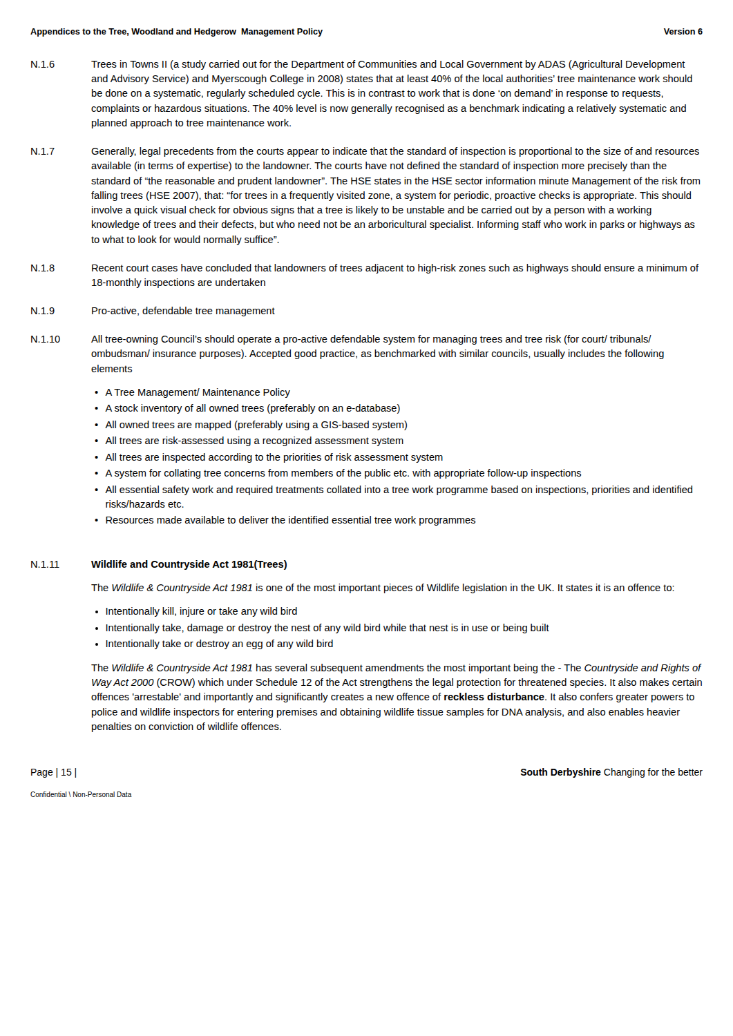Appendices to the Tree, Woodland and Hedgerow Management Policy
Version 6
N.1.6
Trees in Towns II (a study carried out for the Department of Communities and Local Government by ADAS (Agricultural Development and Advisory Service) and Myerscough College in 2008) states that at least 40% of the local authorities’ tree maintenance work should be done on a systematic, regularly scheduled cycle. This is in contrast to work that is done ‘on demand’ in response to requests, complaints or hazardous situations. The 40% level is now generally recognised as a benchmark indicating a relatively systematic and planned approach to tree maintenance work.
N.1.7
Generally, legal precedents from the courts appear to indicate that the standard of inspection is proportional to the size of and resources available (in terms of expertise) to the landowner. The courts have not defined the standard of inspection more precisely than the standard of “the reasonable and prudent landowner”. The HSE states in the HSE sector information minute Management of the risk from falling trees (HSE 2007), that: “for trees in a frequently visited zone, a system for periodic, proactive checks is appropriate. This should involve a quick visual check for obvious signs that a tree is likely to be unstable and be carried out by a person with a working knowledge of trees and their defects, but who need not be an arboricultural specialist. Informing staff who work in parks or highways as to what to look for would normally suffice”.
N.1.8
Recent court cases have concluded that landowners of trees adjacent to high-risk zones such as highways should ensure a minimum of 18-monthly inspections are undertaken
N.1.9
Pro-active, defendable tree management
N.1.10
All tree-owning Council’s should operate a pro-active defendable system for managing trees and tree risk (for court/ tribunals/ ombudsman/ insurance purposes). Accepted good practice, as benchmarked with similar councils, usually includes the following elements
A Tree Management/ Maintenance Policy
A stock inventory of all owned trees (preferably on an e-database)
All owned trees are mapped (preferably using a GIS-based system)
All trees are risk-assessed using a recognized assessment system
All trees are inspected according to the priorities of risk assessment system
A system for collating tree concerns from members of the public etc. with appropriate follow-up inspections
All essential safety work and required treatments collated into a tree work programme based on inspections, priorities and identified risks/hazards etc.
Resources made available to deliver the identified essential tree work programmes
N.1.11
Wildlife and Countryside Act 1981(Trees)
The Wildlife & Countryside Act 1981 is one of the most important pieces of Wildlife legislation in the UK. It states it is an offence to:
Intentionally kill, injure or take any wild bird
Intentionally take, damage or destroy the nest of any wild bird while that nest is in use or being built
Intentionally take or destroy an egg of any wild bird
The Wildlife & Countryside Act 1981 has several subsequent amendments the most important being the - The Countryside and Rights of Way Act 2000 (CROW) which under Schedule 12 of the Act strengthens the legal protection for threatened species. It also makes certain offences 'arrestable' and importantly and significantly creates a new offence of reckless disturbance. It also confers greater powers to police and wildlife inspectors for entering premises and obtaining wildlife tissue samples for DNA analysis, and also enables heavier penalties on conviction of wildlife offences.
Page | 15 |
South Derbyshire Changing for the better
Confidential \ Non-Personal Data